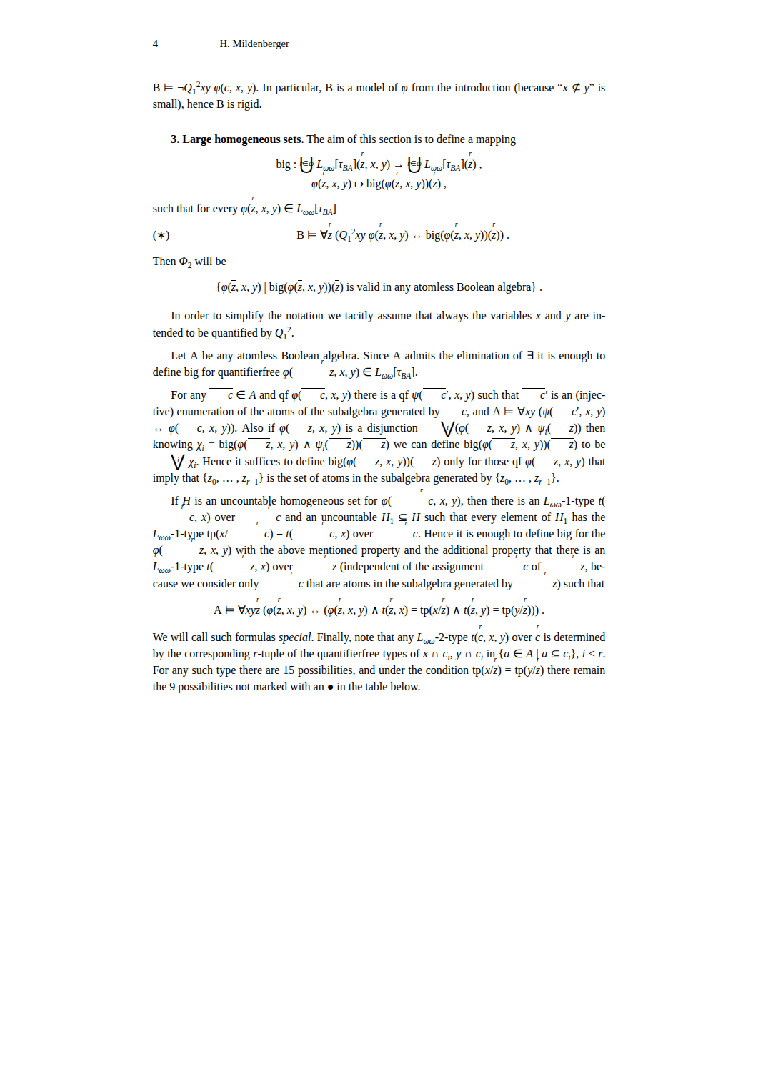4
H. Mildenberger
B ⊨ ¬Q12xy φ(c, x, y). In particular, B is a model of φ from the introduction (because “x ⊈ y” is small), hence B is rigid.
3. Large homogeneous sets. The aim of this section is to define a mapping
big : ⋃r∈ω Lωω[τBA](zr, x, y) → ⋃r∈ω Lωω[τBA](zr) , φ(zr, x, y) ↦ big(φ(zr, x, y))(zr) ,
such that for every φ(zr, x, y) ∈ Lωω[τBA]
(∗)
B ⊨ ∀zr (Q12xy φ(zr, x, y) ↔ big(φ(zr, x, y))(zr)) .
Then Φ2 will be
{φ(z, x, y) | big(φ(z, x, y))(z) is valid in any atomless Boolean algebra} .
In order to simplify the notation we tacitly assume that always the variables x and y are intended to be quantified by Q12.
Let A be any atomless Boolean algebra. Since A admits the elimination of ∃ it is enough to define big for quantifierfree φ(zr, x, y) ∈ Lωω[τBA].
For any c ∈ A and qf φ(c, x, y) there is a qf ψ(c′, x, y) such that c′ is an (injective) enumeration of the atoms of the subalgebra generated by c, and A ⊨ ∀xy (ψ(c′, x, y) ↔ φ(c, x, y)). Also if φ(z, x, y) is a disjunction ⋁i(φ(z, x, y) ∧ ψi(z)) then knowing χi = big(φ(z, x, y) ∧ ψi(z))(z) we can define big(φ(z, x, y))(z) to be ⋁i χi. Hence it suffices to define big(φ(z, x, y))(z) only for those qf φ(z, x, y) that imply that {z0, … , zr−1} is the set of atoms in the subalgebra generated by {z0, … , zr−1}.
If H is an uncountable homogeneous set for φ(cr, x, y), then there is an Lωω-1-type t(cr, x) over cr and an uncountable H1 ⊆ H such that every element of H1 has the Lωω-1-type tp(x/cr) = t(cr, x) over cr. Hence it is enough to define big for the φ(zr, x, y) with the above mentioned property and the additional property that there is an Lωω-1-type t(zr, x) over zr (independent of the assignment cr of zr, because we consider only cr that are atoms in the subalgebra generated by zr) such that
A ⊨ ∀xy zr (φ(zr, x, y) ↔ (φ(zr, x, y) ∧ t(zr, x) = tp(x/zr) ∧ t(zr, y) = tp(y/zr))) .
We will call such formulas special. Finally, note that any Lωω-2-type t(cr, x, y) over cr is determined by the corresponding r-tuple of the quantifierfree types of x ∩ ci, y ∩ ci in {a ∈ A | a ⊆ ci}, i < r. For any such type there are 15 possibilities, and under the condition tp(x/zr) = tp(y/zr) there remain the 9 possibilities not marked with an ● in the table below.